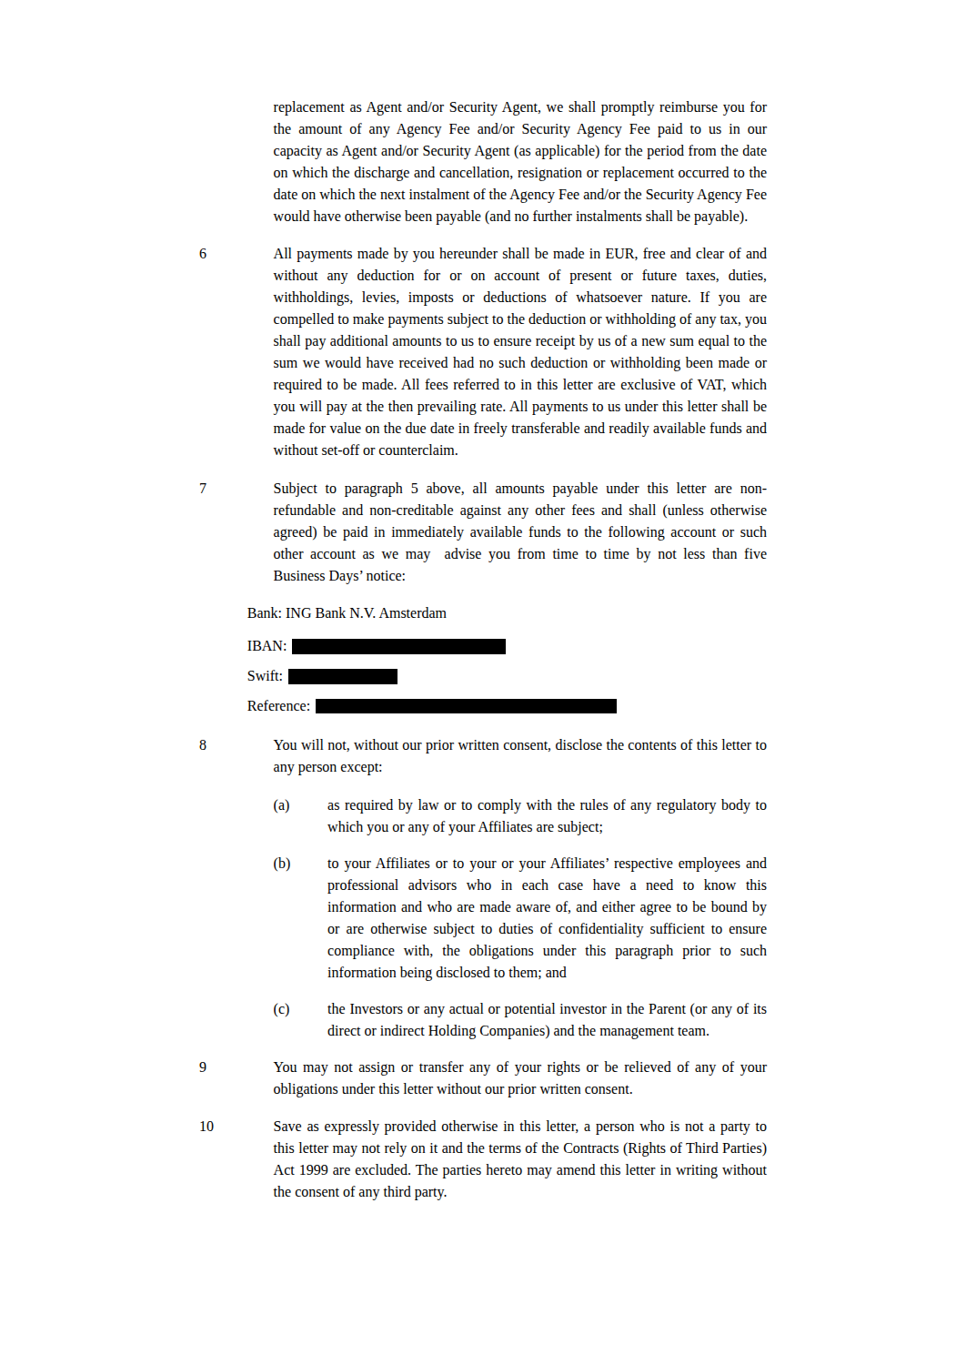replacement as Agent and/or Security Agent, we shall promptly reimburse you for the amount of any Agency Fee and/or Security Agency Fee paid to us in our capacity as Agent and/or Security Agent (as applicable) for the period from the date on which the discharge and cancellation, resignation or replacement occurred to the date on which the next instalment of the Agency Fee and/or the Security Agency Fee would have otherwise been payable (and no further instalments shall be payable).
6
All payments made by you hereunder shall be made in EUR, free and clear of and without any deduction for or on account of present or future taxes, duties, withholdings, levies, imposts or deductions of whatsoever nature. If you are compelled to make payments subject to the deduction or withholding of any tax, you shall pay additional amounts to us to ensure receipt by us of a new sum equal to the sum we would have received had no such deduction or withholding been made or required to be made. All fees referred to in this letter are exclusive of VAT, which you will pay at the then prevailing rate. All payments to us under this letter shall be made for value on the due date in freely transferable and readily available funds and without set-off or counterclaim.
7
Subject to paragraph 5 above, all amounts payable under this letter are non-refundable and non-creditable against any other fees and shall (unless otherwise agreed) be paid in immediately available funds to the following account or such other account as we may advise you from time to time by not less than five Business Days’ notice:
Bank: ING Bank N.V. Amsterdam
IBAN:
Swift:
Reference:
8
You will not, without our prior written consent, disclose the contents of this letter to any person except:
(a)
as required by law or to comply with the rules of any regulatory body to which you or any of your Affiliates are subject;
(b)
to your Affiliates or to your or your Affiliates’ respective employees and professional advisors who in each case have a need to know this information and who are made aware of, and either agree to be bound by or are otherwise subject to duties of confidentiality sufficient to ensure compliance with, the obligations under this paragraph prior to such information being disclosed to them; and
(c)
the Investors or any actual or potential investor in the Parent (or any of its direct or indirect Holding Companies) and the management team.
9
You may not assign or transfer any of your rights or be relieved of any of your obligations under this letter without our prior written consent.
10
Save as expressly provided otherwise in this letter, a person who is not a party to this letter may not rely on it and the terms of the Contracts (Rights of Third Parties) Act 1999 are excluded. The parties hereto may amend this letter in writing without the consent of any third party.